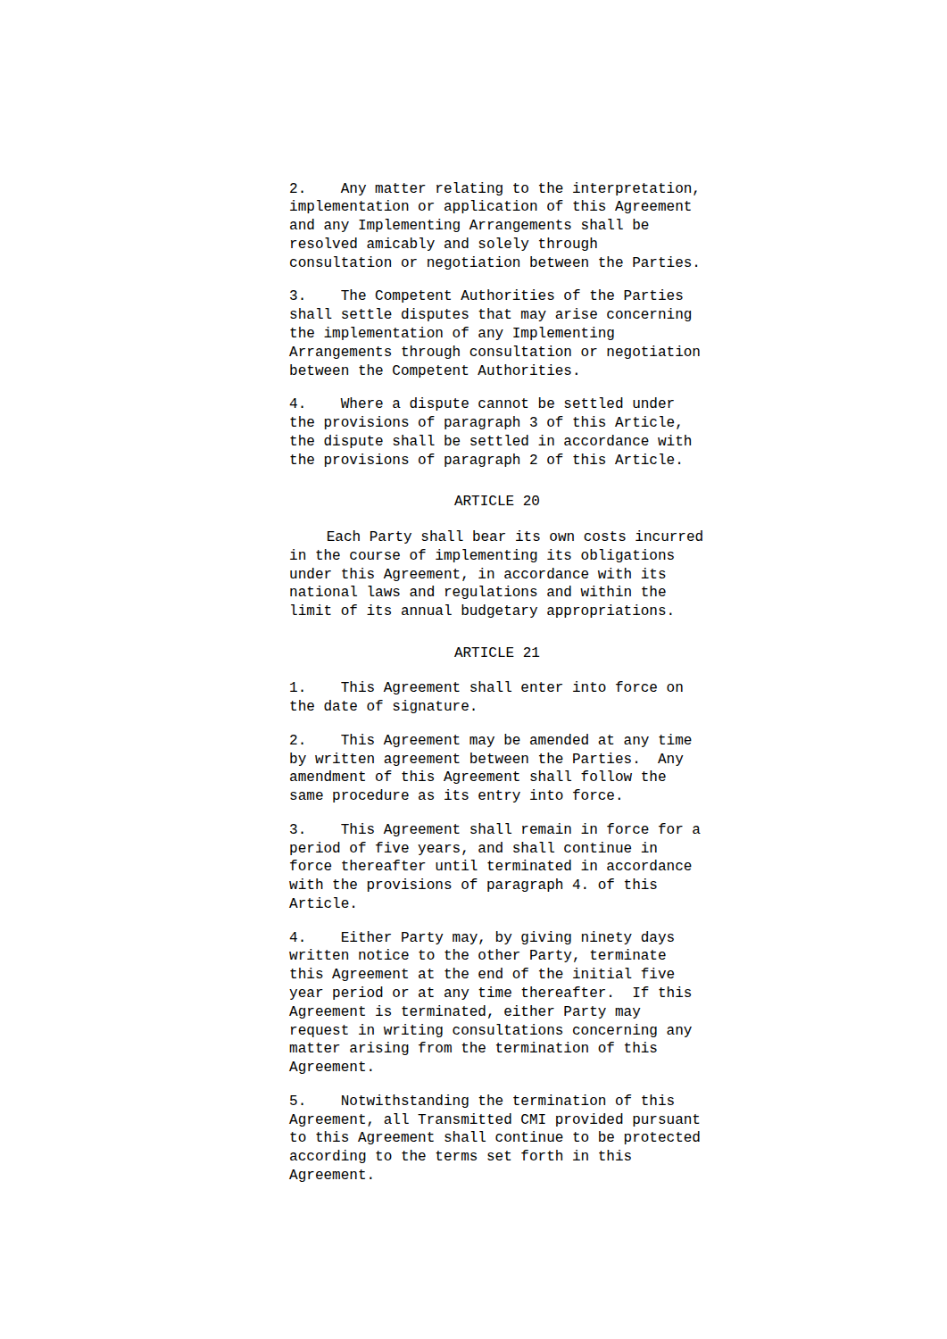2. Any matter relating to the interpretation, implementation or application of this Agreement and any Implementing Arrangements shall be resolved amicably and solely through consultation or negotiation between the Parties.
3. The Competent Authorities of the Parties shall settle disputes that may arise concerning the implementation of any Implementing Arrangements through consultation or negotiation between the Competent Authorities.
4. Where a dispute cannot be settled under the provisions of paragraph 3 of this Article, the dispute shall be settled in accordance with the provisions of paragraph 2 of this Article.
ARTICLE 20
Each Party shall bear its own costs incurred in the course of implementing its obligations under this Agreement, in accordance with its national laws and regulations and within the limit of its annual budgetary appropriations.
ARTICLE 21
1. This Agreement shall enter into force on the date of signature.
2. This Agreement may be amended at any time by written agreement between the Parties. Any amendment of this Agreement shall follow the same procedure as its entry into force.
3. This Agreement shall remain in force for a period of five years, and shall continue in force thereafter until terminated in accordance with the provisions of paragraph 4. of this Article.
4. Either Party may, by giving ninety days written notice to the other Party, terminate this Agreement at the end of the initial five year period or at any time thereafter. If this Agreement is terminated, either Party may request in writing consultations concerning any matter arising from the termination of this Agreement.
5. Notwithstanding the termination of this Agreement, all Transmitted CMI provided pursuant to this Agreement shall continue to be protected according to the terms set forth in this Agreement.